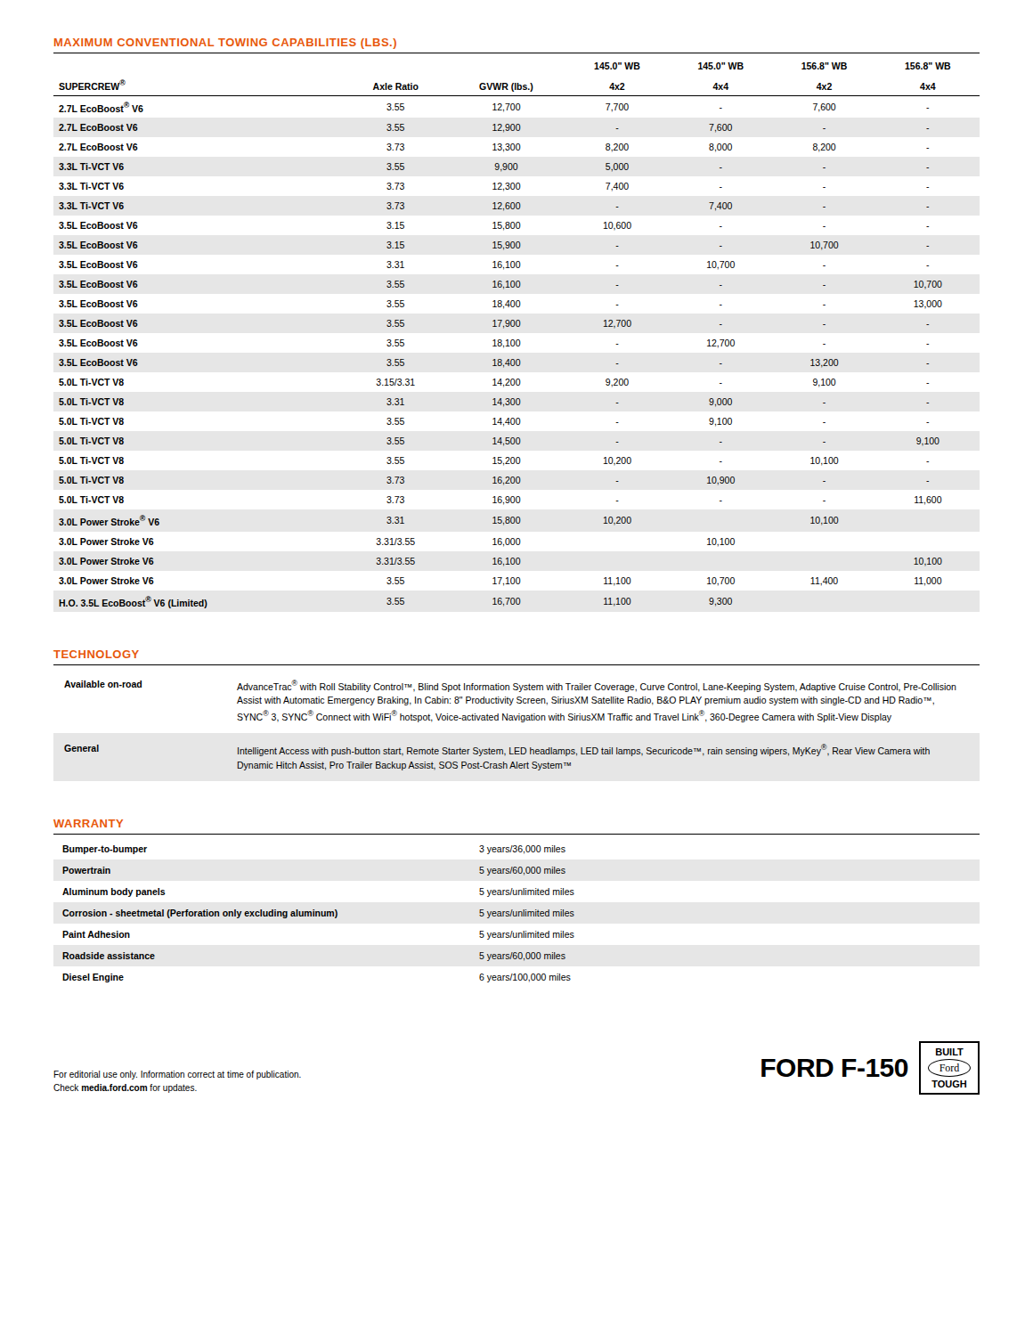Maximum Conventional Towing Capabilities (lbs.)
| | | | 145.0" WB | 145.0" WB | 156.8" WB | 156.8" WB |
| --- | --- | --- | --- | --- | --- | --- |
| SUPERCREW ® | Axle Ratio | GVWR (lbs.) | 4x2 | 4x4 | 4x2 | 4x4 |
| 2.7L EcoBoost ® V6 | 3.55 | 12,700 | 7,700 | - | 7,600 | - |
| 2.7L EcoBoost V6 | 3.55 | 12,900 | - | 7,600 | - | - |
| 2.7L EcoBoost V6 | 3.73 | 13,300 | 8,200 | 8,000 | 8,200 | - |
| 3.3L Ti-VCT V6 | 3.55 | 9,900 | 5,000 | - | - | - |
| 3.3L Ti-VCT V6 | 3.73 | 12,300 | 7,400 | - | - | - |
| 3.3L Ti-VCT V6 | 3.73 | 12,600 | - | 7,400 | - | - |
| 3.5L EcoBoost V6 | 3.15 | 15,800 | 10,600 | - | - | - |
| 3.5L EcoBoost V6 | 3.15 | 15,900 | - | - | 10,700 | - |
| 3.5L EcoBoost V6 | 3.31 | 16,100 | - | 10,700 | - | - |
| 3.5L EcoBoost V6 | 3.55 | 16,100 | - | - | - | 10,700 |
| 3.5L EcoBoost V6 | 3.55 | 18,400 | - | - | - | 13,000 |
| 3.5L EcoBoost V6 | 3.55 | 17,900 | 12,700 | - | - | - |
| 3.5L EcoBoost V6 | 3.55 | 18,100 | - | 12,700 | - | - |
| 3.5L EcoBoost V6 | 3.55 | 18,400 | - | - | 13,200 | - |
| 5.0L Ti-VCT V8 | 3.15/3.31 | 14,200 | 9,200 | - | 9,100 | - |
| 5.0L Ti-VCT V8 | 3.31 | 14,300 | - | 9,000 | - | - |
| 5.0L Ti-VCT V8 | 3.55 | 14,400 | - | 9,100 | - | - |
| 5.0L Ti-VCT V8 | 3.55 | 14,500 | - | - | - | 9,100 |
| 5.0L Ti-VCT V8 | 3.55 | 15,200 | 10,200 | - | 10,100 | - |
| 5.0L Ti-VCT V8 | 3.73 | 16,200 | - | 10,900 | - | - |
| 5.0L Ti-VCT V8 | 3.73 | 16,900 | - | - | - | 11,600 |
| 3.0L Power Stroke ® V6 | 3.31 | 15,800 | 10,200 | | 10,100 | |
| 3.0L Power Stroke V6 | 3.31/3.55 | 16,000 | | 10,100 | | |
| 3.0L Power Stroke V6 | 3.31/3.55 | 16,100 | | | | 10,100 |
| 3.0L Power Stroke V6 | 3.55 | 17,100 | 11,100 | 10,700 | 11,400 | 11,000 |
| H.O. 3.5L EcoBoost ® V6 (Limited) | 3.55 | 16,700 | 11,100 | 9,300 | | |
Technology
| Available on-road | AdvanceTrac ® with Roll Stability Control™, Blind Spot Information System with Trailer Coverage, Curve Control, Lane-Keeping System, Adaptive Cruise Control, Pre-Collision Assist with Automatic Emergency Braking, In Cabin: 8" Productivity Screen, SiriusXM Satellite Radio, B&O PLAY premium audio system with single-CD and HD Radio™, SYNC ® 3, SYNC ® Connect with WiFi ® hotspot, Voice-activated Navigation with SiriusXM Traffic and Travel Link ® , 360-Degree Camera with Split-View Display |
| General | Intelligent Access with push-button start, Remote Starter System, LED headlamps, LED tail lamps, Securicode™, rain sensing wipers, MyKey ® , Rear View Camera with Dynamic Hitch Assist, Pro Trailer Backup Assist, SOS Post-Crash Alert System™ |
Warranty
| Bumper-to-bumper | 3 years/36,000 miles |
| Powertrain | 5 years/60,000 miles |
| Aluminum body panels | 5 years/unlimited miles |
| Corrosion - sheetmetal (Perforation only excluding aluminum) | 5 years/unlimited miles |
| Paint Adhesion | 5 years/unlimited miles |
| Roadside assistance | 5 years/60,000 miles |
| Diesel Engine | 6 years/100,000 miles |
For editorial use only. Information correct at time of publication.
Check media.ford.com for updates.
FORD F-150
BUILT Ford TOUGH